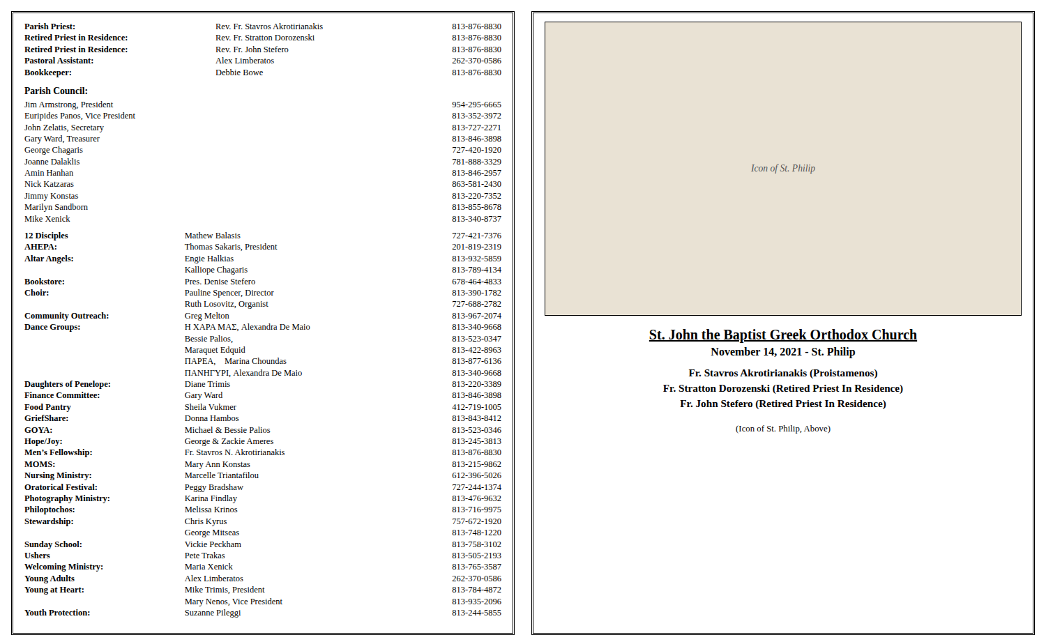| Parish Priest: | Rev. Fr. Stavros Akrotirianakis | 813-876-8830 |
| Retired Priest in Residence: | Rev. Fr. Stratton Dorozenski | 813-876-8830 |
| Retired Priest in Residence: | Rev. Fr. John Stefero | 813-876-8830 |
| Pastoral Assistant: | Alex Limberatos | 262-370-0586 |
| Bookkeeper: | Debbie Bowe | 813-876-8830 |
Parish Council:
| Jim Armstrong, President | 954-295-6665 |
| Euripides Panos, Vice President | 813-352-3972 |
| John Zelatis, Secretary | 813-727-2271 |
| Gary Ward, Treasurer | 813-846-3898 |
| George Chagaris | 727-420-1920 |
| Joanne Dalaklis | 781-888-3329 |
| Amin Hanhan | 813-846-2957 |
| Nick Katzaras | 863-581-2430 |
| Jimmy Konstas | 813-220-7352 |
| Marilyn Sandborn | 813-855-8678 |
| Mike Xenick | 813-340-8737 |
| 12 Disciples | Mathew Balasis | 727-421-7376 |
| AHEPA: | Thomas Sakaris, President | 201-819-2319 |
| Altar Angels: | Engie Halkias | 813-932-5859 |
| | Kalliope Chagaris | 813-789-4134 |
| Bookstore: | Pres. Denise Stefero | 678-464-4833 |
| Choir: | Pauline Spencer, Director | 813-390-1782 |
| | Ruth Losovitz, Organist | 727-688-2782 |
| Community Outreach: | Greg Melton | 813-967-2074 |
| Dance Groups: | Η ΧΑΡΑ ΜΑΣ, Alexandra De Maio | 813-340-9668 |
| | Bessie Palios, | 813-523-0347 |
| | Maraquet Edquid | 813-422-8963 |
| | ΠΑΡΕΑ, Marina Choundas | 813-877-6136 |
| | ΠΑΝΗΓΥΡΙ, Alexandra De Maio | 813-340-9668 |
| Daughters of Penelope: | Diane Trimis | 813-220-3389 |
| Finance Committee: | Gary Ward | 813-846-3898 |
| Food Pantry | Sheila Vukmer | 412-719-1005 |
| GriefShare: | Donna Hambos | 813-843-8412 |
| GOYA: | Michael & Bessie Palios | 813-523-0346 |
| Hope/Joy: | George & Zackie Ameres | 813-245-3813 |
| Men’s Fellowship: | Fr. Stavros N. Akrotirianakis | 813-876-8830 |
| MOMS: | Mary Ann Konstas | 813-215-9862 |
| Nursing Ministry: | Marcelle Triantafilou | 612-396-5026 |
| Oratorical Festival: | Peggy Bradshaw | 727-244-1374 |
| Photography Ministry: | Karina Findlay | 813-476-9632 |
| Philoptochos: | Melissa Krinos | 813-716-9975 |
| Stewardship: | Chris Kyrus | 757-672-1920 |
| | George Mitseas | 813-748-1220 |
| Sunday School: | Vickie Peckham | 813-758-3102 |
| Ushers | Pete Trakas | 813-505-2193 |
| Welcoming Ministry: | Maria Xenick | 813-765-3587 |
| Young Adults | Alex Limberatos | 262-370-0586 |
| Young at Heart: | Mike Trimis, President | 813-784-4872 |
| | Mary Nenos, Vice President | 813-935-2096 |
| Youth Protection: | Suzanne Pileggi | 813-244-5855 |
Icon of St. Philip
St. John the Baptist Greek Orthodox Church
November 14, 2021 - St. Philip
Fr. Stavros Akrotirianakis (Proistamenos)
Fr. Stratton Dorozenski (Retired Priest In Residence)
Fr. John Stefero (Retired Priest In Residence)
(Icon of St. Philip, Above)